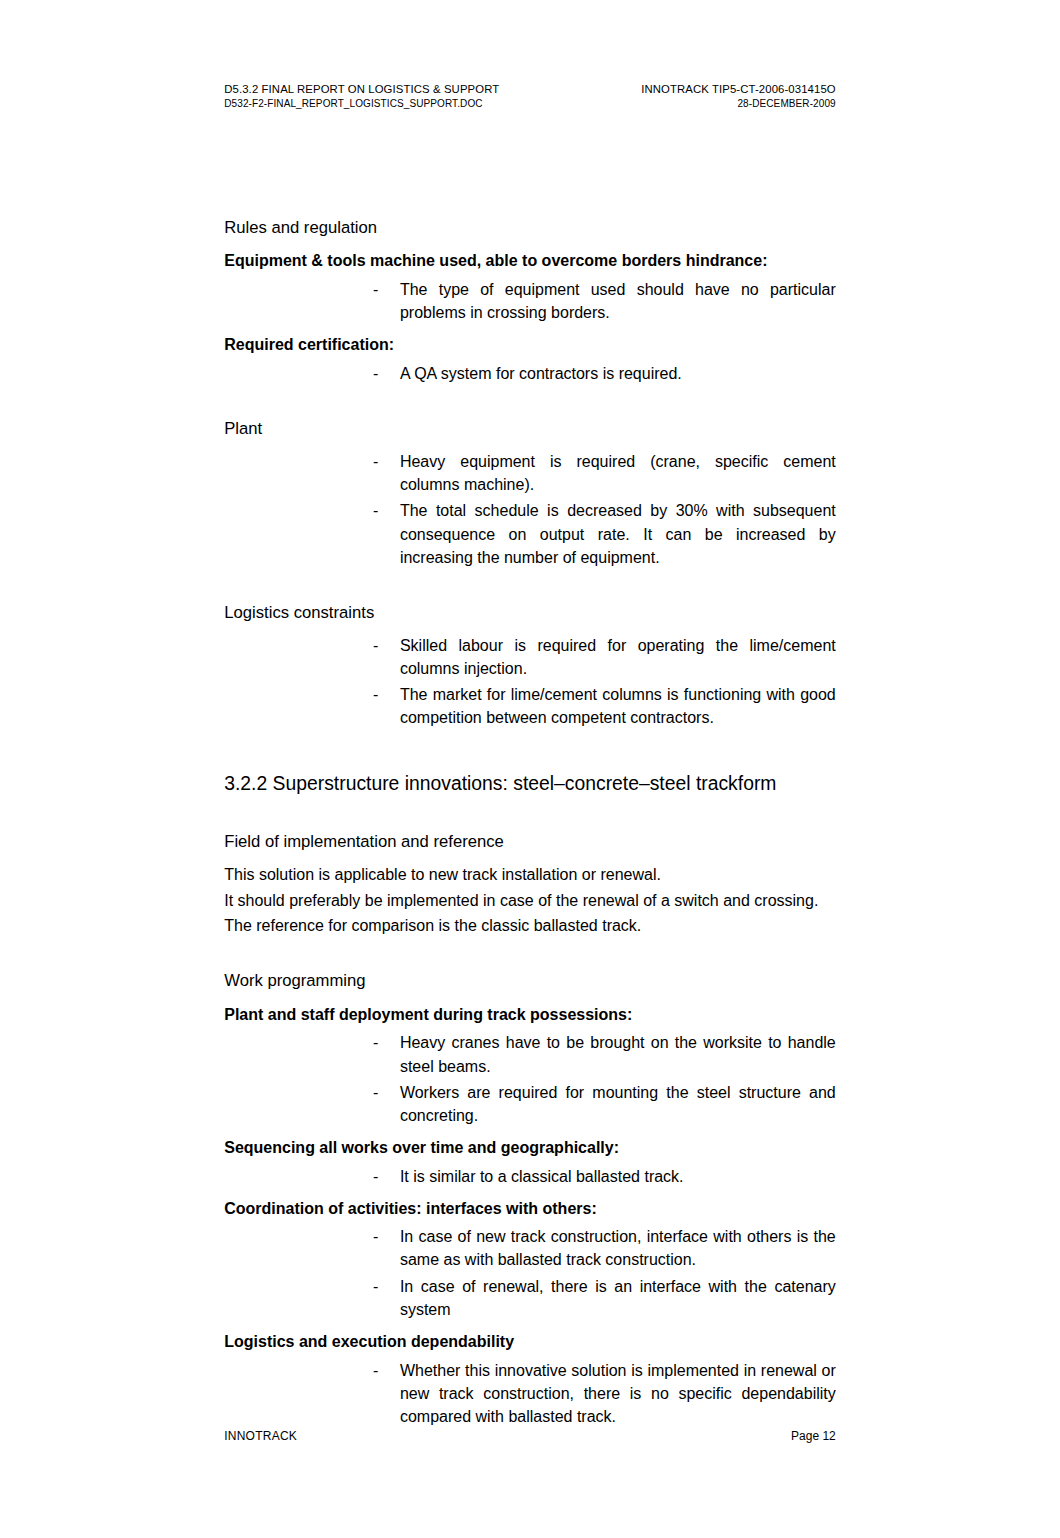D5.3.2 Final report on logistics & support
Innotrack TIP5-CT-2006-031415O
D532-F2-final_report_logistics_support.doc
28-December-2009
Rules and regulation
Equipment & tools machine used, able to overcome borders hindrance:
The type of equipment used should have no particular problems in crossing borders.
Required certification:
A QA system for contractors is required.
Plant
Heavy equipment is required (crane, specific cement columns machine).
The total schedule is decreased by 30% with subsequent consequence on output rate. It can be increased by increasing the number of equipment.
Logistics constraints
Skilled labour is required for operating the lime/cement columns injection.
The market for lime/cement columns is functioning with good competition between competent contractors.
3.2.2 Superstructure innovations: steel–concrete–steel trackform
Field of implementation and reference
This solution is applicable to new track installation or renewal.
It should preferably be implemented in case of the renewal of a switch and crossing.
The reference for comparison is the classic ballasted track.
Work programming
Plant and staff deployment during track possessions:
Heavy cranes have to be brought on the worksite to handle steel beams.
Workers are required for mounting the steel structure and concreting.
Sequencing all works over time and geographically:
It is similar to a classical ballasted track.
Coordination of activities: interfaces with others:
In case of new track construction, interface with others is the same as with ballasted track construction.
In case of renewal, there is an interface with the catenary system
Logistics and execution dependability
Whether this innovative solution is implemented in renewal or new track construction, there is no specific dependability compared with ballasted track.
Innotrack
Page 12